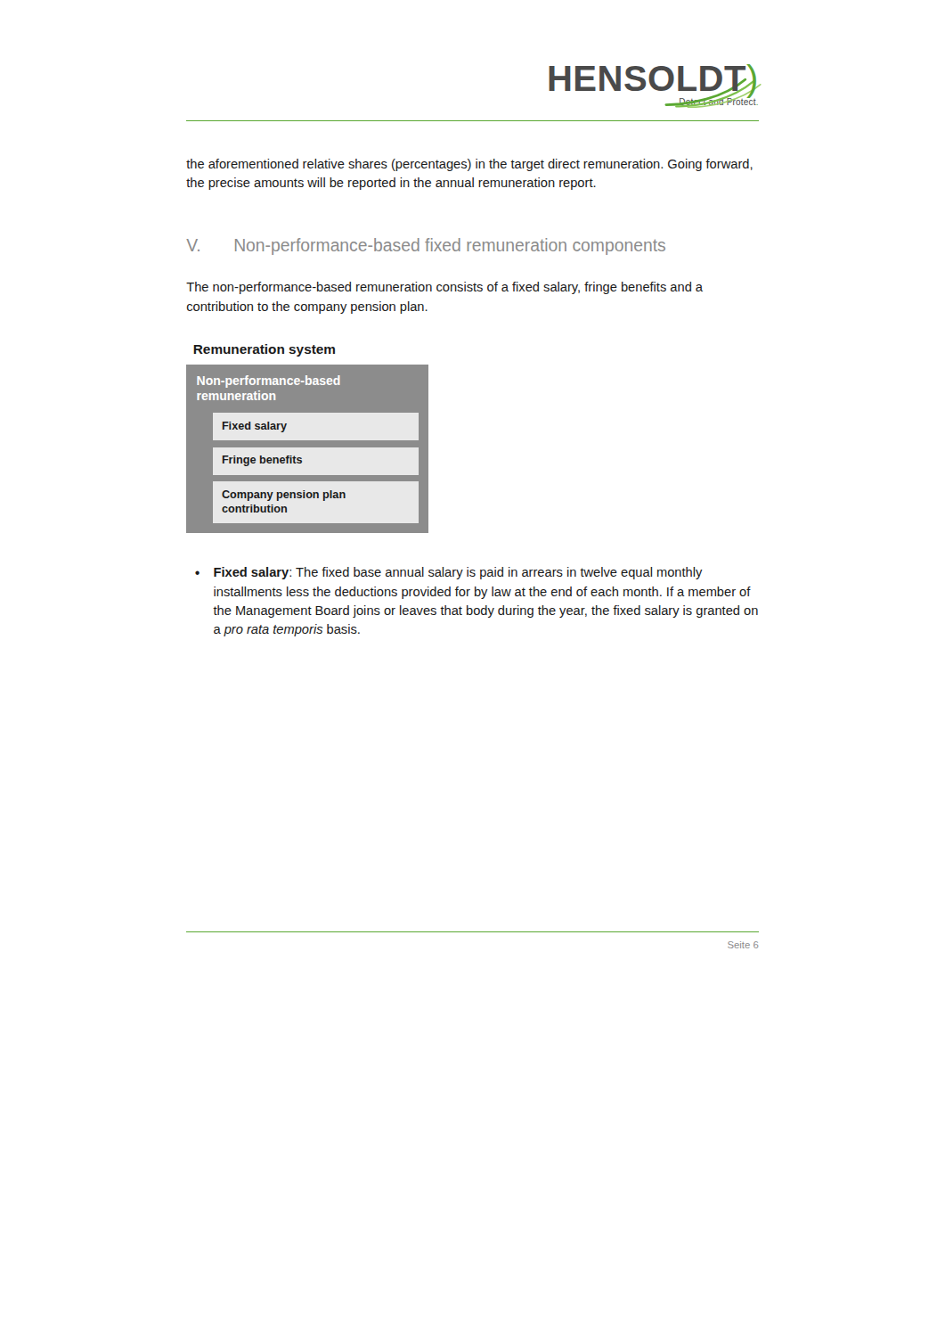HENSOLDT)
Detect and Protect.
the aforementioned relative shares (percentages) in the target direct remuneration. Going forward, the precise amounts will be reported in the annual remuneration report.
V. Non-performance-based fixed remuneration components
The non-performance-based remuneration consists of a fixed salary, fringe benefits and a contribution to the company pension plan.
Remuneration system
Non-performance-based
remuneration
Fixed salary
Fringe benefits
Company pension plan
contribution
Fixed salary: The fixed base annual salary is paid in arrears in twelve equal monthly installments less the deductions provided for by law at the end of each month. If a member of the Management Board joins or leaves that body during the year, the fixed salary is granted on a pro rata temporis basis.
Seite 6